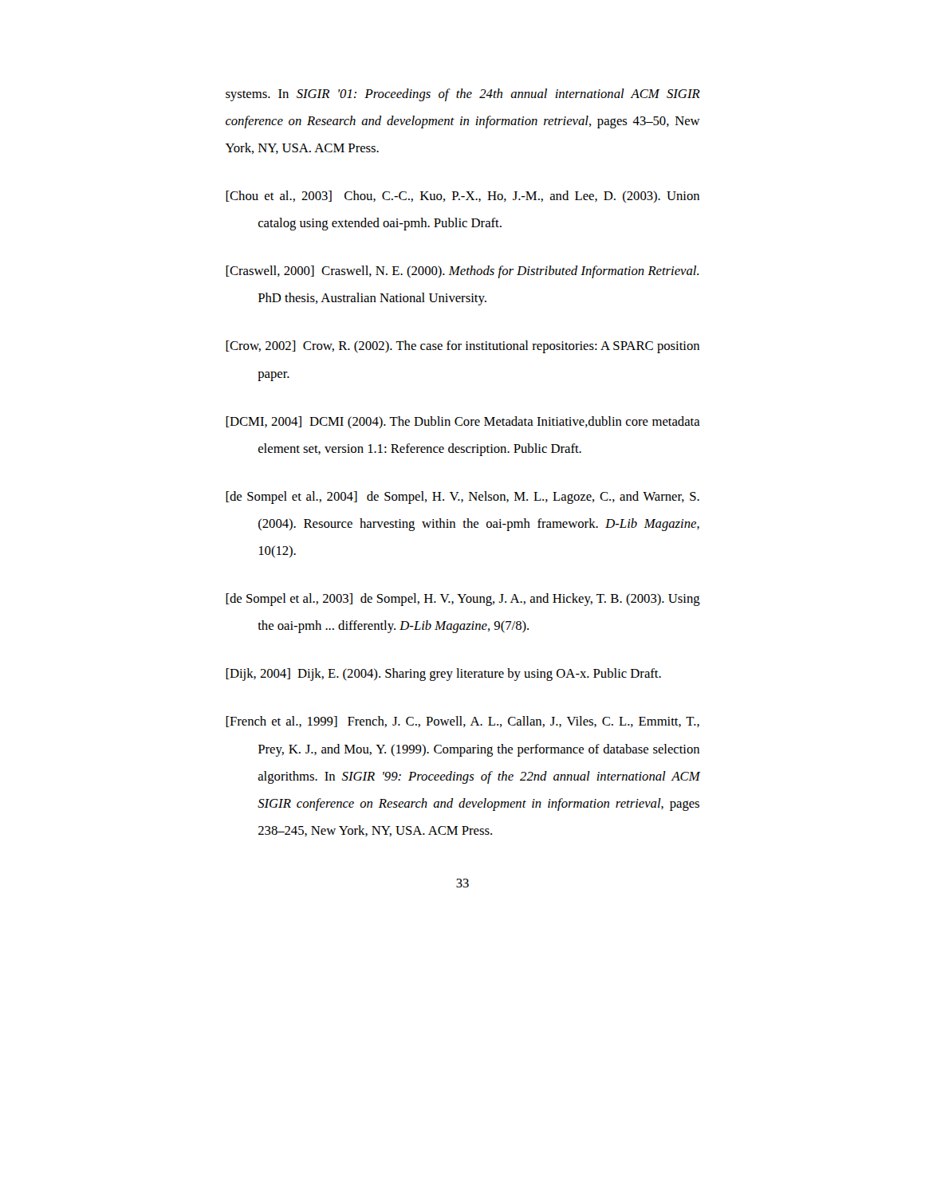systems. In SIGIR '01: Proceedings of the 24th annual international ACM SIGIR conference on Research and development in information retrieval, pages 43–50, New York, NY, USA. ACM Press.
[Chou et al., 2003] Chou, C.-C., Kuo, P.-X., Ho, J.-M., and Lee, D. (2003). Union catalog using extended oai-pmh. Public Draft.
[Craswell, 2000] Craswell, N. E. (2000). Methods for Distributed Information Retrieval. PhD thesis, Australian National University.
[Crow, 2002] Crow, R. (2002). The case for institutional repositories: A SPARC position paper.
[DCMI, 2004] DCMI (2004). The Dublin Core Metadata Initiative,dublin core metadata element set, version 1.1: Reference description. Public Draft.
[de Sompel et al., 2004] de Sompel, H. V., Nelson, M. L., Lagoze, C., and Warner, S. (2004). Resource harvesting within the oai-pmh framework. D-Lib Magazine, 10(12).
[de Sompel et al., 2003] de Sompel, H. V., Young, J. A., and Hickey, T. B. (2003). Using the oai-pmh ... differently. D-Lib Magazine, 9(7/8).
[Dijk, 2004] Dijk, E. (2004). Sharing grey literature by using OA-x. Public Draft.
[French et al., 1999] French, J. C., Powell, A. L., Callan, J., Viles, C. L., Emmitt, T., Prey, K. J., and Mou, Y. (1999). Comparing the performance of database selection algorithms. In SIGIR '99: Proceedings of the 22nd annual international ACM SIGIR conference on Research and development in information retrieval, pages 238–245, New York, NY, USA. ACM Press.
33